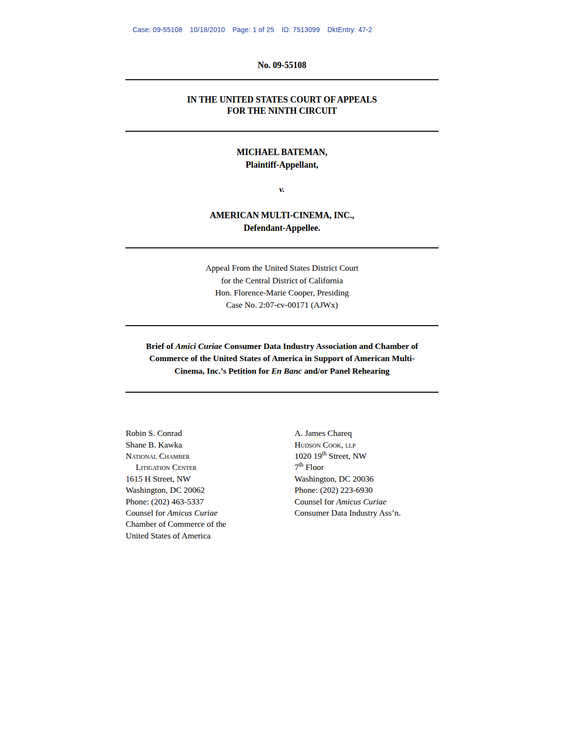Case: 09-5510810/18/2010 Page: 1 of 25 ID: 7513099 DktEntry: 47-2
No. 09-55108
IN THE UNITED STATES COURT OF APPEALS
FOR THE NINTH CIRCUIT
MICHAEL BATEMAN,
Plaintiff-Appellant,
v.
AMERICAN MULTI-CINEMA, INC.,
Defendant-Appellee.
Appeal From the United States District Court
for the Central District of California
Hon. Florence-Marie Cooper, Presiding
Case No. 2:07-cv-00171 (AJWx)
Brief of Amici Curiae Consumer Data Industry Association and Chamber of Commerce of the United States of America in Support of American Multi-Cinema, Inc.’s Petition for En Banc and/or Panel Rehearing
Robin S. Conrad
Shane B. Kawka
National Chamber
Litigation Center 1615 H Street, NW
Washington, DC 20062
Phone: (202) 463-5337
Counsel for Amicus Curiae
Chamber of Commerce of the
United States of America
A. James Chareq
Hudson Cook, llp
1020 19th Street, NW
7th Floor
Washington, DC 20036
Phone: (202) 223-6930
Counsel for Amicus Curiae
Consumer Data Industry Ass’n.